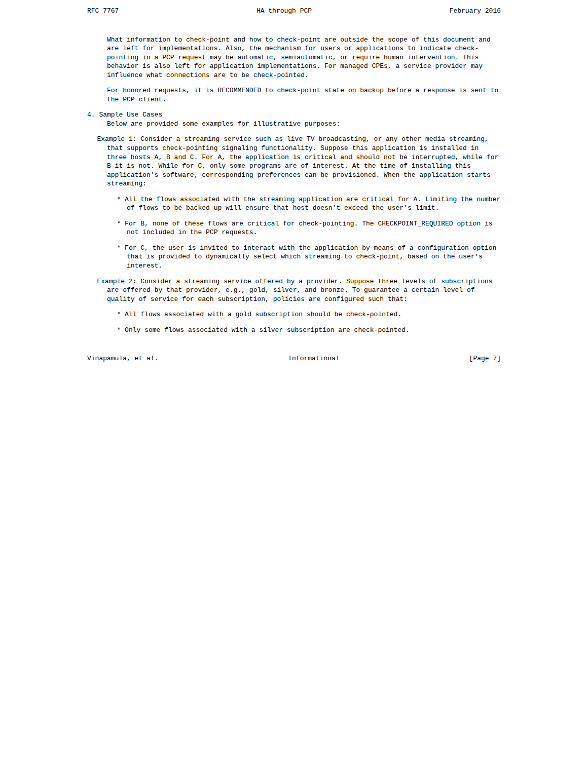RFC 7767 HA through PCP February 2016
What information to check-point and how to check-point are outside the scope of this document and are left for implementations. Also, the mechanism for users or applications to indicate check-pointing in a PCP request may be automatic, semiautomatic, or require human intervention. This behavior is also left for application implementations. For managed CPEs, a service provider may influence what connections are to be check-pointed.
For honored requests, it is RECOMMENDED to check-point state on backup before a response is sent to the PCP client.
4. Sample Use Cases
Below are provided some examples for illustrative purposes:
Example 1: Consider a streaming service such as live TV broadcasting, or any other media streaming, that supports check-pointing signaling functionality. Suppose this application is installed in three hosts A, B and C. For A, the application is critical and should not be interrupted, while for B it is not. While for C, only some programs are of interest. At the time of installing this application's software, corresponding preferences can be provisioned. When the application starts streaming:
* All the flows associated with the streaming application are critical for A. Limiting the number of flows to be backed up will ensure that host doesn't exceed the user's limit.
* For B, none of these flows are critical for check-pointing. The CHECKPOINT_REQUIRED option is not included in the PCP requests.
* For C, the user is invited to interact with the application by means of a configuration option that is provided to dynamically select which streaming to check-point, based on the user's interest.
Example 2: Consider a streaming service offered by a provider. Suppose three levels of subscriptions are offered by that provider, e.g., gold, silver, and bronze. To guarantee a certain level of quality of service for each subscription, policies are configured such that:
* All flows associated with a gold subscription should be check-pointed.
* Only some flows associated with a silver subscription are check-pointed.
Vinapamula, et al. Informational [Page 7]